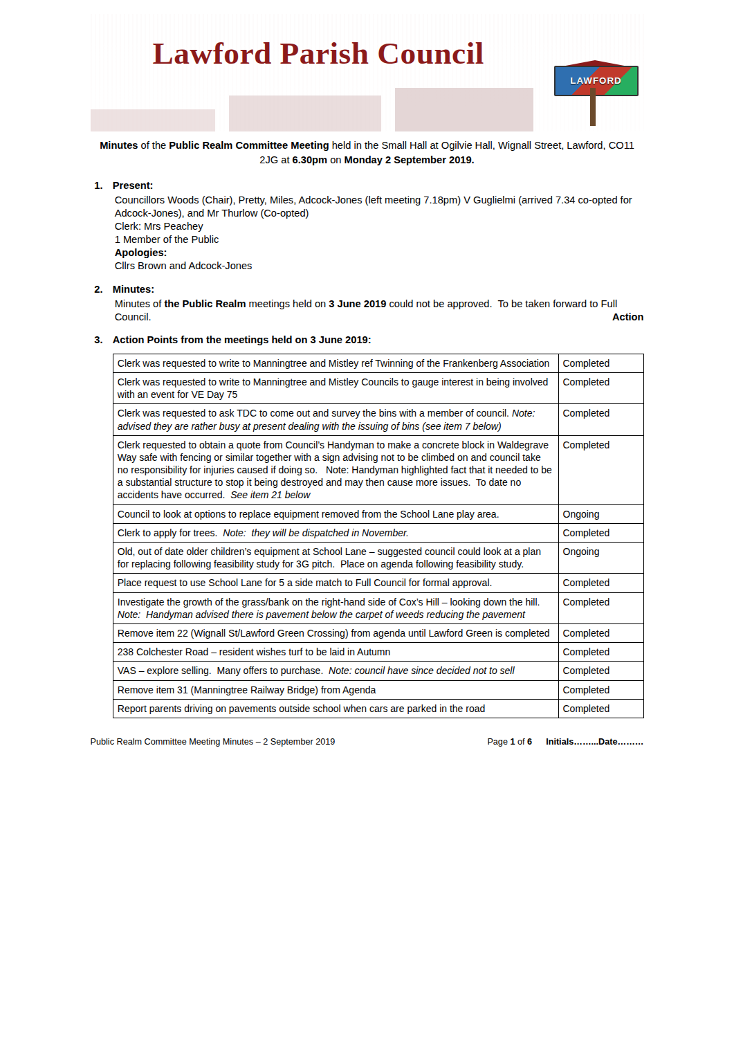Lawford Parish Council
LAWFORD
Minutes of the Public Realm Committee Meeting held in the Small Hall at Ogilvie Hall, Wignall Street, Lawford, CO11 2JG at 6.30pm on Monday 2 September 2019.
Present:
Councillors Woods (Chair), Pretty, Miles, Adcock-Jones (left meeting 7.18pm) V Guglielmi (arrived 7.34 co-opted for Adcock-Jones), and Mr Thurlow (Co-opted)
Clerk: Mrs Peachey
1 Member of the Public
Apologies:
Cllrs Brown and Adcock-Jones
Minutes:
Minutes of the Public Realm meetings held on 3 June 2019 could not be approved. To be taken forward to Full Council. Action
Action Points from the meetings held on 3 June 2019:
| Clerk was requested to write to Manningtree and Mistley ref Twinning of the Frankenberg Association | Completed |
| Clerk was requested to write to Manningtree and Mistley Councils to gauge interest in being involved with an event for VE Day 75 | Completed |
| Clerk was requested to ask TDC to come out and survey the bins with a member of council. Note: advised they are rather busy at present dealing with the issuing of bins (see item 7 below) | Completed |
| Clerk requested to obtain a quote from Council’s Handyman to make a concrete block in Waldegrave Way safe with fencing or similar together with a sign advising not to be climbed on and council take no responsibility for injuries caused if doing so. Note: Handyman highlighted fact that it needed to be a substantial structure to stop it being destroyed and may then cause more issues. To date no accidents have occurred. See item 21 below | Completed |
| Council to look at options to replace equipment removed from the School Lane play area. | Ongoing |
| Clerk to apply for trees. Note: they will be dispatched in November. | Completed |
| Old, out of date older children’s equipment at School Lane – suggested council could look at a plan for replacing following feasibility study for 3G pitch. Place on agenda following feasibility study. | Ongoing |
| Place request to use School Lane for 5 a side match to Full Council for formal approval. | Completed |
| Investigate the growth of the grass/bank on the right-hand side of Cox’s Hill – looking down the hill. Note: Handyman advised there is pavement below the carpet of weeds reducing the pavement | Completed |
| Remove item 22 (Wignall St/Lawford Green Crossing) from agenda until Lawford Green is completed | Completed |
| 238 Colchester Road – resident wishes turf to be laid in Autumn | Completed |
| VAS – explore selling. Many offers to purchase. Note: council have since decided not to sell | Completed |
| Remove item 31 (Manningtree Railway Bridge) from Agenda | Completed |
| Report parents driving on pavements outside school when cars are parked in the road | Completed |
Public Realm Committee Meeting Minutes – 2 September 2019
Page 1 of 6
Initials……...Date………